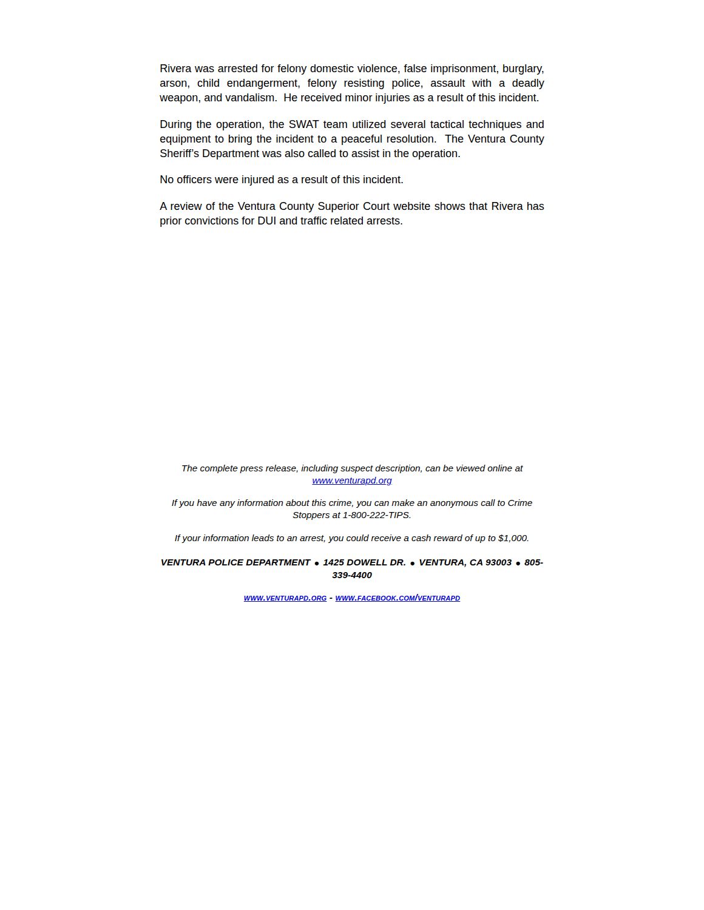Rivera was arrested for felony domestic violence, false imprisonment, burglary, arson, child endangerment, felony resisting police, assault with a deadly weapon, and vandalism. He received minor injuries as a result of this incident.
During the operation, the SWAT team utilized several tactical techniques and equipment to bring the incident to a peaceful resolution. The Ventura County Sheriff’s Department was also called to assist in the operation.
No officers were injured as a result of this incident.
A review of the Ventura County Superior Court website shows that Rivera has prior convictions for DUI and traffic related arrests.
The complete press release, including suspect description, can be viewed online at www.venturapd.org
If you have any information about this crime, you can make an anonymous call to Crime Stoppers at 1-800-222-TIPS.
If your information leads to an arrest, you could receive a cash reward of up to $1,000.
VENTURA POLICE DEPARTMENT ● 1425 DOWELL DR. ● VENTURA, CA 93003 ● 805-339-4400
WWW.VENTURAPD.ORG - WWW.FACEBOOK.COM/VENTURAPD